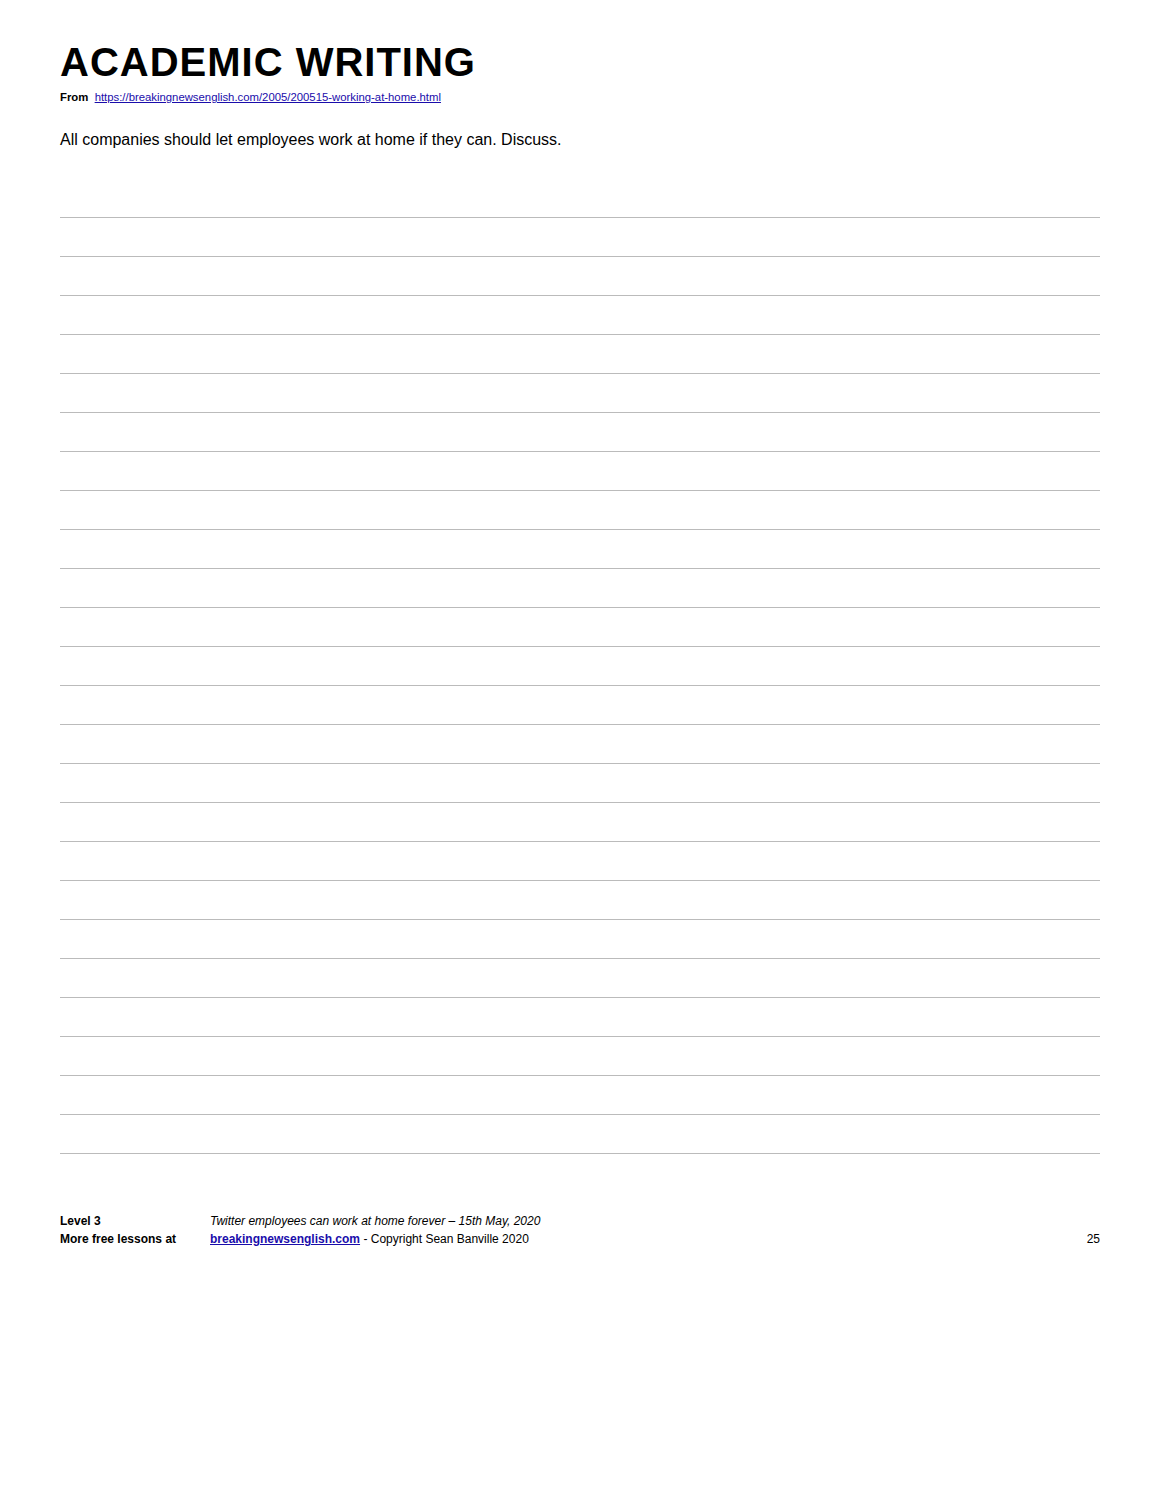ACADEMIC WRITING
From https://breakingnewsenglish.com/2005/200515-working-at-home.html
All companies should let employees work at home if they can. Discuss.
Level 3 Twitter employees can work at home forever – 15th May, 2020
More free lessons at breakingnewsenglish.com - Copyright Sean Banville 2020 25